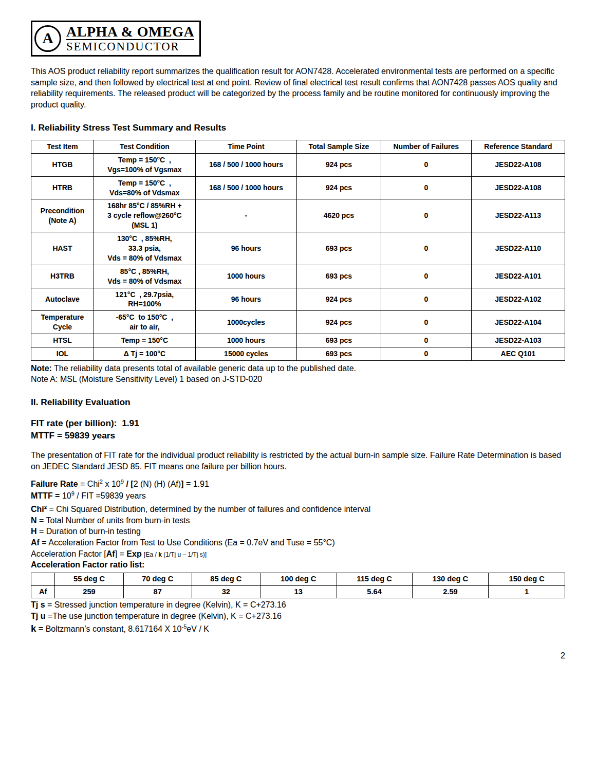A
ALPHA & OMEGA
SEMICONDUCTOR
This AOS product reliability report summarizes the qualification result for AON7428. Accelerated environmental tests are performed on a specific sample size, and then followed by electrical test at end point. Review of final electrical test result confirms that AON7428 passes AOS quality and reliability requirements. The released product will be categorized by the process family and be routine monitored for continuously improving the product quality.
I. Reliability Stress Test Summary and Results
| Test Item | Test Condition | Time Point | Total Sample Size | Number of Failures | Reference Standard |
| --- | --- | --- | --- | --- | --- |
| HTGB | Temp = 150°C , Vgs=100% of Vgsmax | 168 / 500 / 1000 hours | 924 pcs | 0 | JESD22-A108 |
| HTRB | Temp = 150°C , Vds=80% of Vdsmax | 168 / 500 / 1000 hours | 924 pcs | 0 | JESD22-A108 |
| Precondition (Note A) | 168hr 85°C / 85%RH + 3 cycle reflow@260°C (MSL 1) | - | 4620 pcs | 0 | JESD22-A113 |
| HAST | 130°C , 85%RH, 33.3 psia, Vds = 80% of Vdsmax | 96 hours | 693 pcs | 0 | JESD22-A110 |
| H3TRB | 85°C , 85%RH, Vds = 80% of Vdsmax | 1000 hours | 693 pcs | 0 | JESD22-A101 |
| Autoclave | 121°C , 29.7psia, RH=100% | 96 hours | 924 pcs | 0 | JESD22-A102 |
| Temperature Cycle | -65°C to 150°C , air to air, | 1000cycles | 924 pcs | 0 | JESD22-A104 |
| HTSL | Temp = 150°C | 1000 hours | 693 pcs | 0 | JESD22-A103 |
| IOL | Δ Tj = 100°C | 15000 cycles | 693 pcs | 0 | AEC Q101 |
Note: The reliability data presents total of available generic data up to the published date.
Note A: MSL (Moisture Sensitivity Level) 1 based on J-STD-020
II. Reliability Evaluation
FIT rate (per billion): 1.91
MTTF = 59839 years
The presentation of FIT rate for the individual product reliability is restricted by the actual burn-in sample size. Failure Rate Determination is based on JEDEC Standard JESD 85. FIT means one failure per billion hours.
Failure Rate = Chi2 x 109 / [2 (N) (H) (Af)] = 1.91
MTTF = 109 / FIT =59839 years
Chi² = Chi Squared Distribution, determined by the number of failures and confidence interval
N = Total Number of units from burn-in tests
H = Duration of burn-in testing
Af = Acceleration Factor from Test to Use Conditions (Ea = 0.7eV and Tuse = 55°C)
Acceleration Factor [Af] = Exp [Ea / k (1/Tj u – 1/Tj s)]
Acceleration Factor ratio list:
| | 55 deg C | 70 deg C | 85 deg C | 100 deg C | 115 deg C | 130 deg C | 150 deg C |
| --- | --- | --- | --- | --- | --- | --- | --- |
| Af | 259 | 87 | 32 | 13 | 5.64 | 2.59 | 1 |
Tj s = Stressed junction temperature in degree (Kelvin), K = C+273.16
Tj u =The use junction temperature in degree (Kelvin), K = C+273.16
k = Boltzmann’s constant, 8.617164 X 10-5eV / K
2